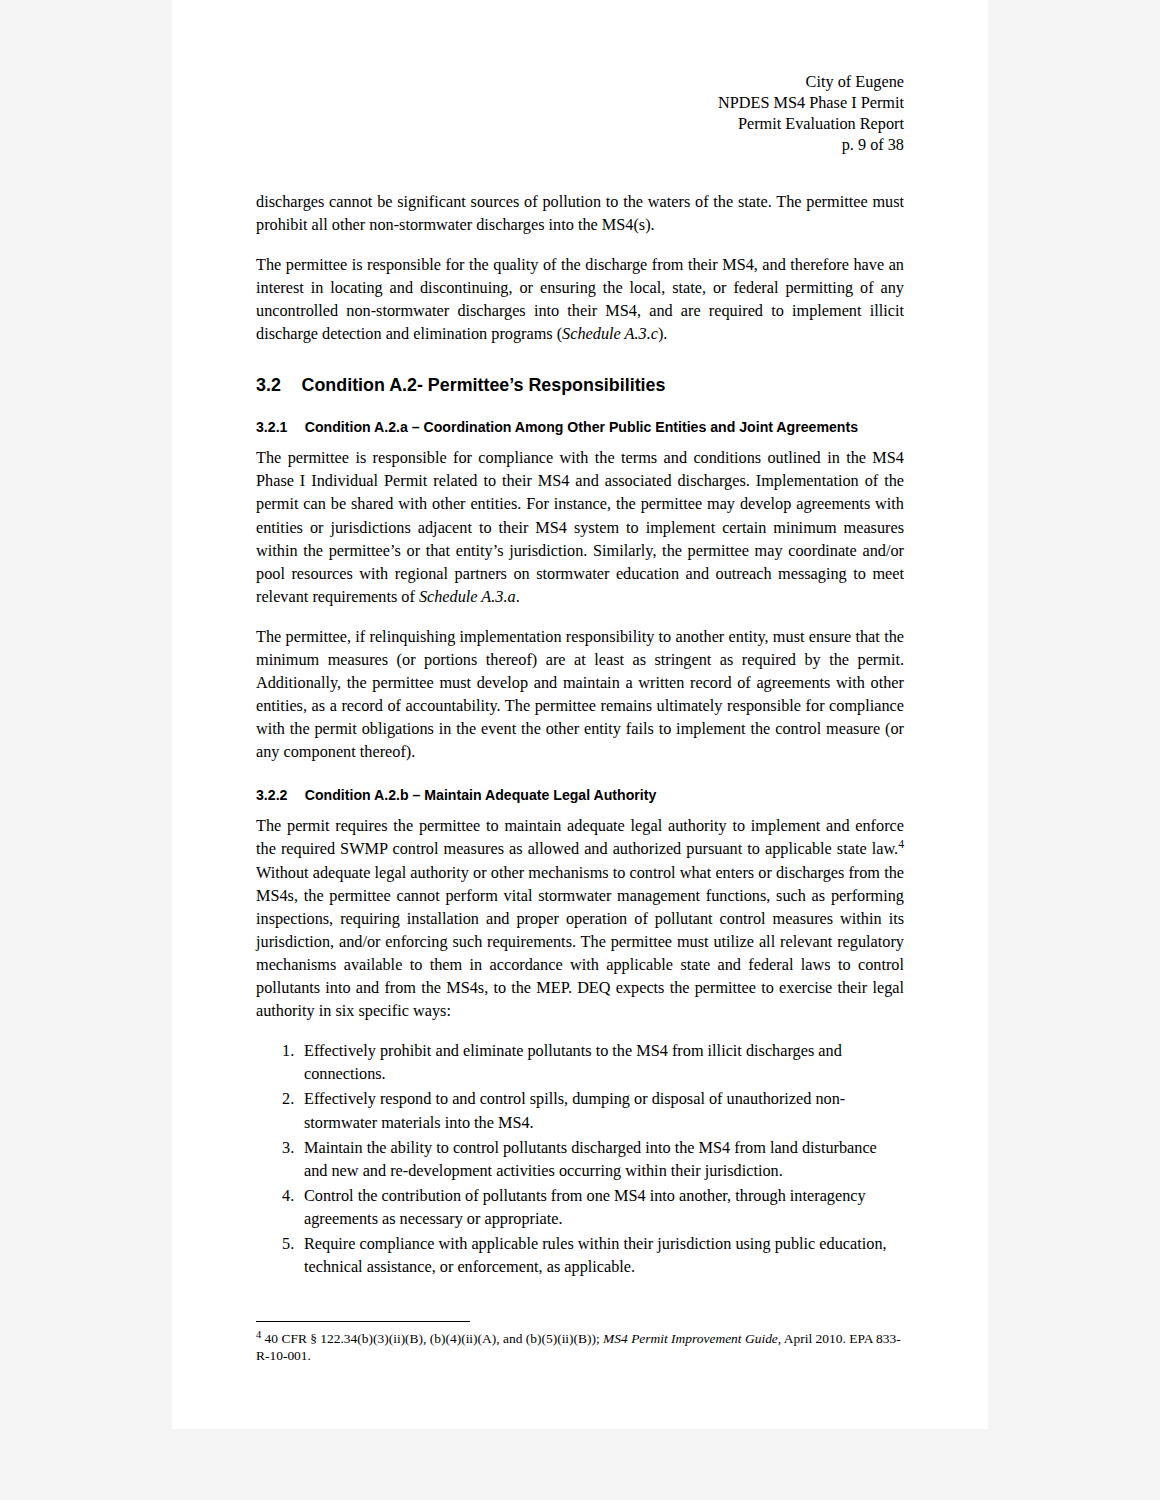City of Eugene
NPDES MS4 Phase I Permit
Permit Evaluation Report
p. 9 of 38
discharges cannot be significant sources of pollution to the waters of the state. The permittee must prohibit all other non-stormwater discharges into the MS4(s).
The permittee is responsible for the quality of the discharge from their MS4, and therefore have an interest in locating and discontinuing, or ensuring the local, state, or federal permitting of any uncontrolled non-stormwater discharges into their MS4, and are required to implement illicit discharge detection and elimination programs (Schedule A.3.c).
3.2 Condition A.2- Permittee’s Responsibilities
3.2.1 Condition A.2.a – Coordination Among Other Public Entities and Joint Agreements
The permittee is responsible for compliance with the terms and conditions outlined in the MS4 Phase I Individual Permit related to their MS4 and associated discharges. Implementation of the permit can be shared with other entities. For instance, the permittee may develop agreements with entities or jurisdictions adjacent to their MS4 system to implement certain minimum measures within the permittee’s or that entity’s jurisdiction. Similarly, the permittee may coordinate and/or pool resources with regional partners on stormwater education and outreach messaging to meet relevant requirements of Schedule A.3.a.
The permittee, if relinquishing implementation responsibility to another entity, must ensure that the minimum measures (or portions thereof) are at least as stringent as required by the permit. Additionally, the permittee must develop and maintain a written record of agreements with other entities, as a record of accountability. The permittee remains ultimately responsible for compliance with the permit obligations in the event the other entity fails to implement the control measure (or any component thereof).
3.2.2 Condition A.2.b – Maintain Adequate Legal Authority
The permit requires the permittee to maintain adequate legal authority to implement and enforce the required SWMP control measures as allowed and authorized pursuant to applicable state law.4 Without adequate legal authority or other mechanisms to control what enters or discharges from the MS4s, the permittee cannot perform vital stormwater management functions, such as performing inspections, requiring installation and proper operation of pollutant control measures within its jurisdiction, and/or enforcing such requirements. The permittee must utilize all relevant regulatory mechanisms available to them in accordance with applicable state and federal laws to control pollutants into and from the MS4s, to the MEP. DEQ expects the permittee to exercise their legal authority in six specific ways:
Effectively prohibit and eliminate pollutants to the MS4 from illicit discharges and connections.
Effectively respond to and control spills, dumping or disposal of unauthorized non-stormwater materials into the MS4.
Maintain the ability to control pollutants discharged into the MS4 from land disturbance and new and re-development activities occurring within their jurisdiction.
Control the contribution of pollutants from one MS4 into another, through interagency agreements as necessary or appropriate.
Require compliance with applicable rules within their jurisdiction using public education, technical assistance, or enforcement, as applicable.
4 40 CFR § 122.34(b)(3)(ii)(B), (b)(4)(ii)(A), and (b)(5)(ii)(B)); MS4 Permit Improvement Guide, April 2010. EPA 833-R-10-001.